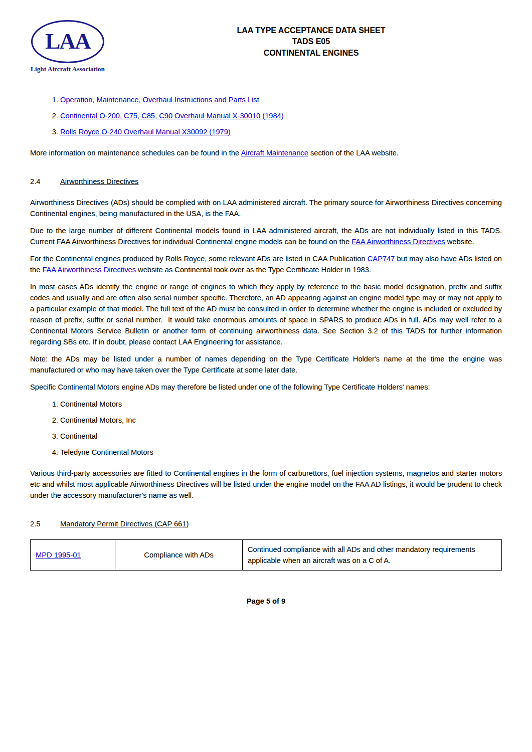LAA
Light Aircraft Association
LAA TYPE ACCEPTANCE DATA SHEET
TADS E05
CONTINENTAL ENGINES
Operation, Maintenance, Overhaul Instructions and Parts List
Continental O-200, C75, C85, C90 Overhaul Manual X-30010 (1984)
Rolls Royce O-240 Overhaul Manual X30092 (1979)
More information on maintenance schedules can be found in the Aircraft Maintenance section of the LAA website.
2.4 Airworthiness Directives
Airworthiness Directives (ADs) should be complied with on LAA administered aircraft. The primary source for Airworthiness Directives concerning Continental engines, being manufactured in the USA, is the FAA.
Due to the large number of different Continental models found in LAA administered aircraft, the ADs are not individually listed in this TADS. Current FAA Airworthiness Directives for individual Continental engine models can be found on the FAA Airworthiness Directives website.
For the Continental engines produced by Rolls Royce, some relevant ADs are listed in CAA Publication CAP747 but may also have ADs listed on the FAA Airworthiness Directives website as Continental took over as the Type Certificate Holder in 1983.
In most cases ADs identify the engine or range of engines to which they apply by reference to the basic model designation, prefix and suffix codes and usually and are often also serial number specific. Therefore, an AD appearing against an engine model type may or may not apply to a particular example of that model. The full text of the AD must be consulted in order to determine whether the engine is included or excluded by reason of prefix, suffix or serial number. It would take enormous amounts of space in SPARS to produce ADs in full. ADs may well refer to a Continental Motors Service Bulletin or another form of continuing airworthiness data. See Section 3.2 of this TADS for further information regarding SBs etc. If in doubt, please contact LAA Engineering for assistance.
Note: the ADs may be listed under a number of names depending on the Type Certificate Holder's name at the time the engine was manufactured or who may have taken over the Type Certificate at some later date.
Specific Continental Motors engine ADs may therefore be listed under one of the following Type Certificate Holders' names:
Continental Motors
Continental Motors, Inc
Continental
Teledyne Continental Motors
Various third-party accessories are fitted to Continental engines in the form of carburettors, fuel injection systems, magnetos and starter motors etc and whilst most applicable Airworthiness Directives will be listed under the engine model on the FAA AD listings, it would be prudent to check under the accessory manufacturer's name as well.
2.5 Mandatory Permit Directives (CAP 661)
| MPD 1995-01 | Compliance with ADs | Continued compliance with all ADs and other mandatory requirements applicable when an aircraft was on a C of A. |
Page 5 of 9